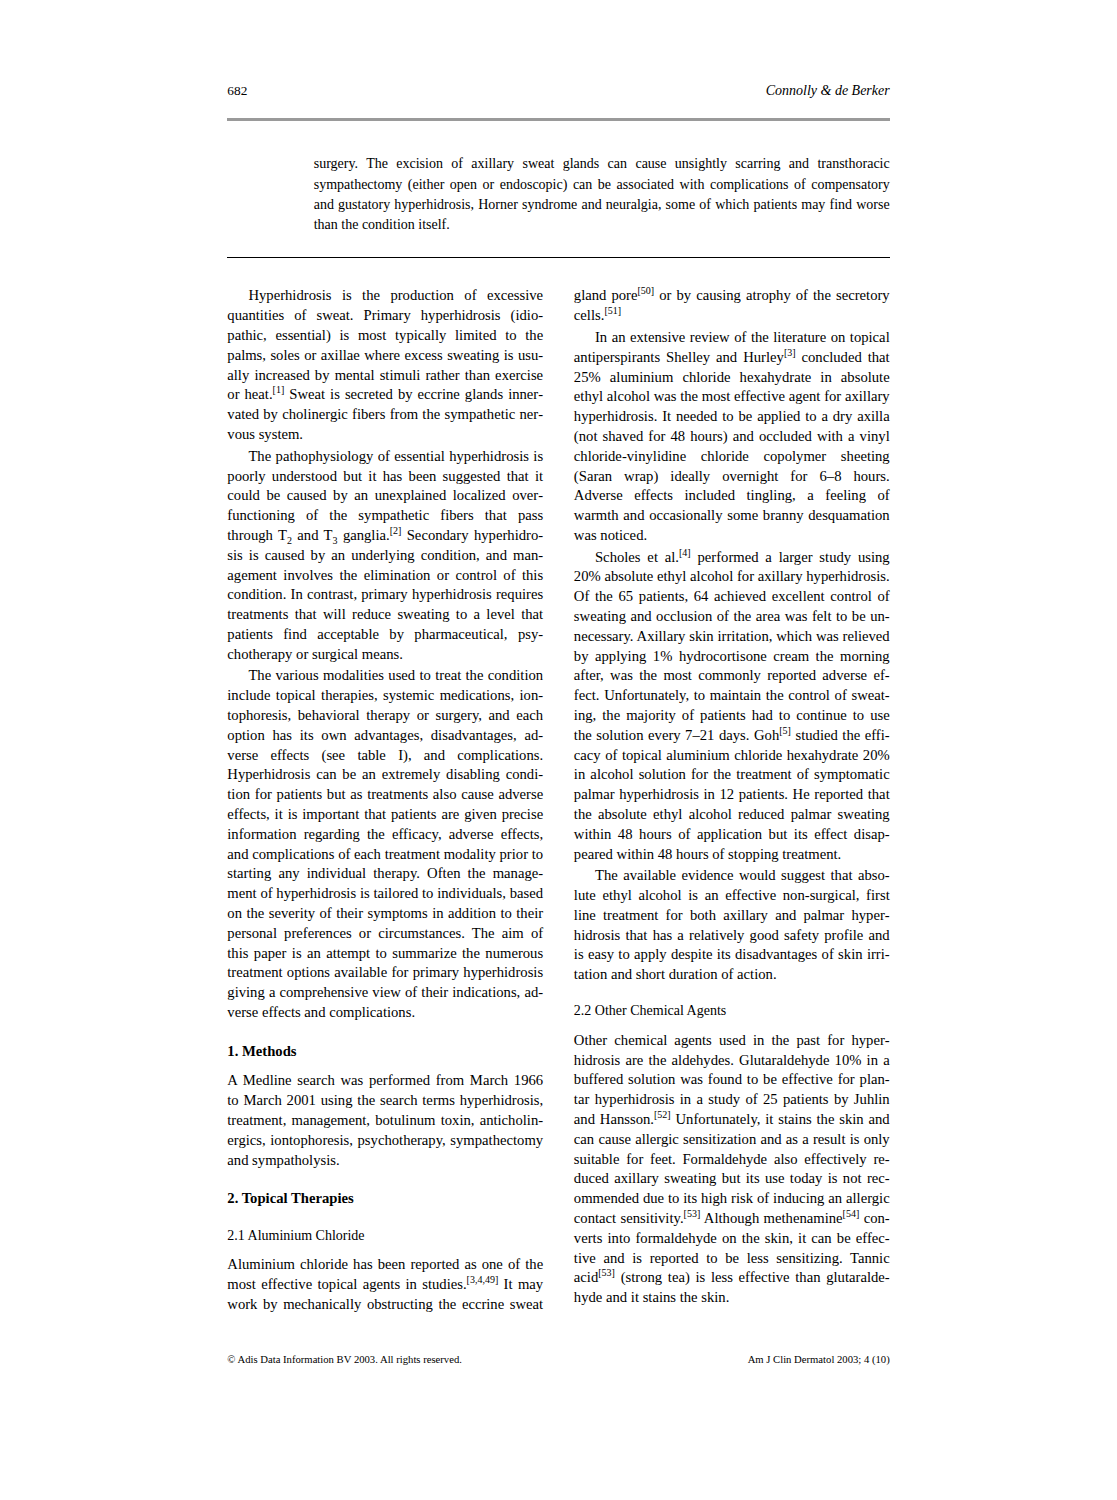682 Connolly & de Berker
surgery. The excision of axillary sweat glands can cause unsightly scarring and transthoracic sympathectomy (either open or endoscopic) can be associated with complications of compensatory and gustatory hyperhidrosis, Horner syndrome and neuralgia, some of which patients may find worse than the condition itself.
Hyperhidrosis is the production of excessive quantities of sweat. Primary hyperhidrosis (idiopathic, essential) is most typically limited to the palms, soles or axillae where excess sweating is usually increased by mental stimuli rather than exercise or heat.[1] Sweat is secreted by eccrine glands innervated by cholinergic fibers from the sympathetic nervous system.
The pathophysiology of essential hyperhidrosis is poorly understood but it has been suggested that it could be caused by an unexplained localized overfunctioning of the sympathetic fibers that pass through T2 and T3 ganglia.[2] Secondary hyperhidrosis is caused by an underlying condition, and management involves the elimination or control of this condition. In contrast, primary hyperhidrosis requires treatments that will reduce sweating to a level that patients find acceptable by pharmaceutical, psychotherapy or surgical means.
The various modalities used to treat the condition include topical therapies, systemic medications, iontophoresis, behavioral therapy or surgery, and each option has its own advantages, disadvantages, adverse effects (see table I), and complications. Hyperhidrosis can be an extremely disabling condition for patients but as treatments also cause adverse effects, it is important that patients are given precise information regarding the efficacy, adverse effects, and complications of each treatment modality prior to starting any individual therapy. Often the management of hyperhidrosis is tailored to individuals, based on the severity of their symptoms in addition to their personal preferences or circumstances. The aim of this paper is an attempt to summarize the numerous treatment options available for primary hyperhidrosis giving a comprehensive view of their indications, adverse effects and complications.
1. Methods
A Medline search was performed from March 1966 to March 2001 using the search terms hyperhidrosis, treatment, management, botulinum toxin, anticholinergics, iontophoresis, psychotherapy, sympathectomy and sympatholysis.
2. Topical Therapies
2.1 Aluminium Chloride
Aluminium chloride has been reported as one of the most effective topical agents in studies.[3,4,49] It may work by mechanically obstructing the eccrine sweat gland pore[50] or by causing atrophy of the secretory cells.[51]
In an extensive review of the literature on topical antiperspirants Shelley and Hurley[3] concluded that 25% aluminium chloride hexahydrate in absolute ethyl alcohol was the most effective agent for axillary hyperhidrosis. It needed to be applied to a dry axilla (not shaved for 48 hours) and occluded with a vinyl chloride-vinylidine chloride copolymer sheeting (Saran wrap) ideally overnight for 6–8 hours. Adverse effects included tingling, a feeling of warmth and occasionally some branny desquamation was noticed.
Scholes et al.[4] performed a larger study using 20% absolute ethyl alcohol for axillary hyperhidrosis. Of the 65 patients, 64 achieved excellent control of sweating and occlusion of the area was felt to be unnecessary. Axillary skin irritation, which was relieved by applying 1% hydrocortisone cream the morning after, was the most commonly reported adverse effect. Unfortunately, to maintain the control of sweating, the majority of patients had to continue to use the solution every 7–21 days. Goh[5] studied the efficacy of topical aluminium chloride hexahydrate 20% in alcohol solution for the treatment of symptomatic palmar hyperhidrosis in 12 patients. He reported that the absolute ethyl alcohol reduced palmar sweating within 48 hours of application but its effect disappeared within 48 hours of stopping treatment.
The available evidence would suggest that absolute ethyl alcohol is an effective non-surgical, first line treatment for both axillary and palmar hyperhidrosis that has a relatively good safety profile and is easy to apply despite its disadvantages of skin irritation and short duration of action.
2.2 Other Chemical Agents
Other chemical agents used in the past for hyperhidrosis are the aldehydes. Glutaraldehyde 10% in a buffered solution was found to be effective for plantar hyperhidrosis in a study of 25 patients by Juhlin and Hansson.[52] Unfortunately, it stains the skin and can cause allergic sensitization and as a result is only suitable for feet. Formaldehyde also effectively reduced axillary sweating but its use today is not recommended due to its high risk of inducing an allergic contact sensitivity.[53] Although methenamine[54] converts into formaldehyde on the skin, it can be effective and is reported to be less sensitizing. Tannic acid[53] (strong tea) is less effective than glutaraldehyde and it stains the skin.
© Adis Data Information BV 2003. All rights reserved. Am J Clin Dermatol 2003; 4 (10)